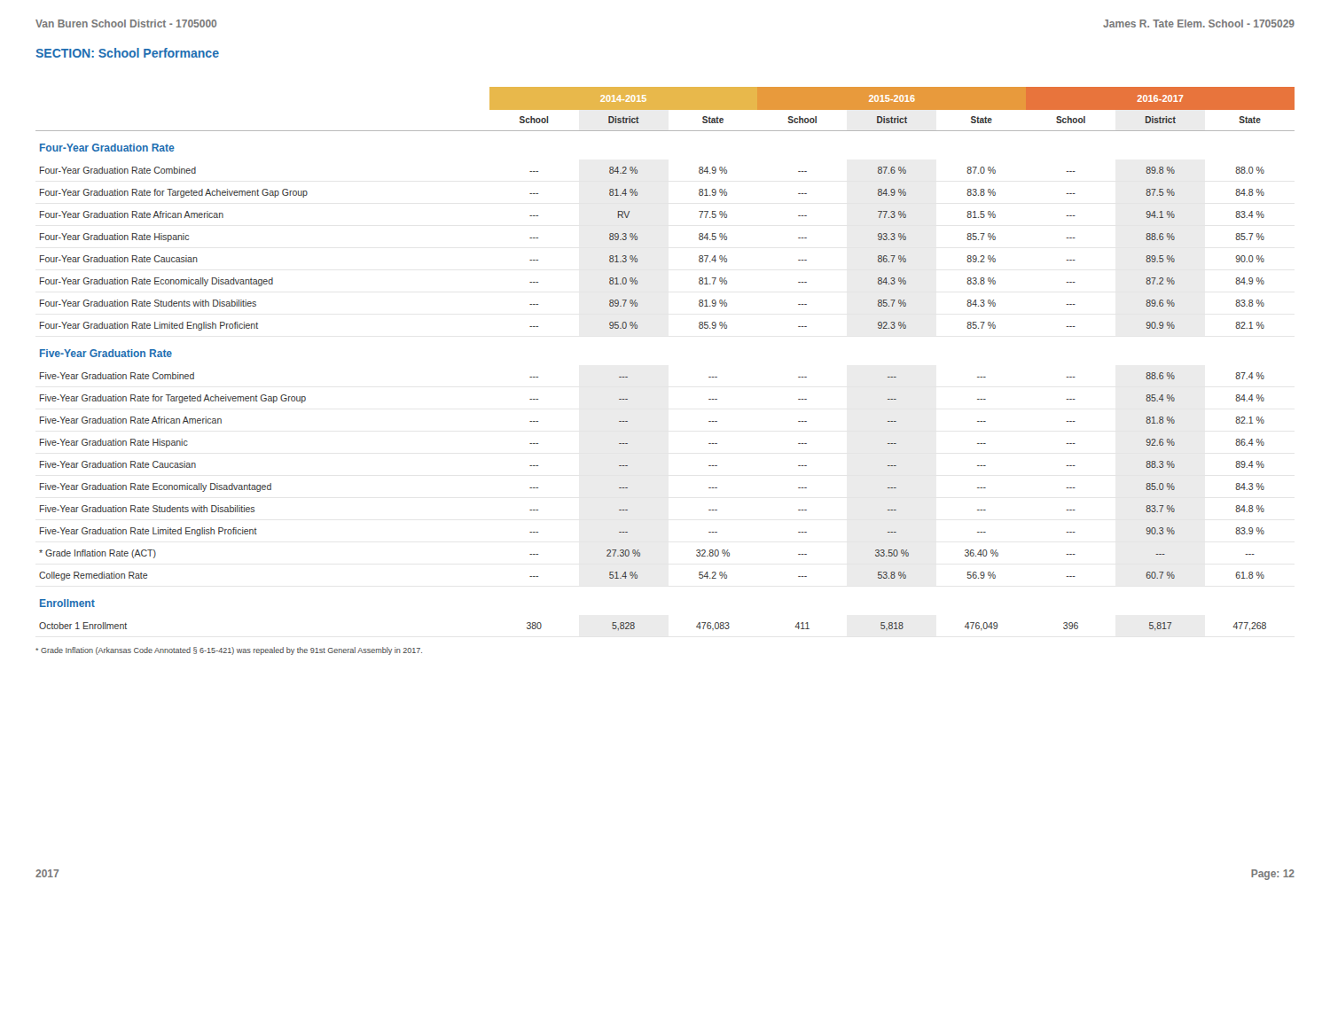Van Buren School District - 1705000
James R. Tate Elem. School - 1705029
SECTION: School Performance
| | 2014-2015 | 2015-2016 | 2016-2017 |
| --- | --- | --- | --- |
| | School | District | State | School | District | State | School | District | State |
| Four-Year Graduation Rate |
| Four-Year Graduation Rate Combined | --- | 84.2 % | 84.9 % | --- | 87.6 % | 87.0 % | --- | 89.8 % | 88.0 % |
| Four-Year Graduation Rate for Targeted Acheivement Gap Group | --- | 81.4 % | 81.9 % | --- | 84.9 % | 83.8 % | --- | 87.5 % | 84.8 % |
| Four-Year Graduation Rate African American | --- | RV | 77.5 % | --- | 77.3 % | 81.5 % | --- | 94.1 % | 83.4 % |
| Four-Year Graduation Rate Hispanic | --- | 89.3 % | 84.5 % | --- | 93.3 % | 85.7 % | --- | 88.6 % | 85.7 % |
| Four-Year Graduation Rate Caucasian | --- | 81.3 % | 87.4 % | --- | 86.7 % | 89.2 % | --- | 89.5 % | 90.0 % |
| Four-Year Graduation Rate Economically Disadvantaged | --- | 81.0 % | 81.7 % | --- | 84.3 % | 83.8 % | --- | 87.2 % | 84.9 % |
| Four-Year Graduation Rate Students with Disabilities | --- | 89.7 % | 81.9 % | --- | 85.7 % | 84.3 % | --- | 89.6 % | 83.8 % |
| Four-Year Graduation Rate Limited English Proficient | --- | 95.0 % | 85.9 % | --- | 92.3 % | 85.7 % | --- | 90.9 % | 82.1 % |
| Five-Year Graduation Rate |
| Five-Year Graduation Rate Combined | --- | --- | --- | --- | --- | --- | --- | 88.6 % | 87.4 % |
| Five-Year Graduation Rate for Targeted Acheivement Gap Group | --- | --- | --- | --- | --- | --- | --- | 85.4 % | 84.4 % |
| Five-Year Graduation Rate African American | --- | --- | --- | --- | --- | --- | --- | 81.8 % | 82.1 % |
| Five-Year Graduation Rate Hispanic | --- | --- | --- | --- | --- | --- | --- | 92.6 % | 86.4 % |
| Five-Year Graduation Rate Caucasian | --- | --- | --- | --- | --- | --- | --- | 88.3 % | 89.4 % |
| Five-Year Graduation Rate Economically Disadvantaged | --- | --- | --- | --- | --- | --- | --- | 85.0 % | 84.3 % |
| Five-Year Graduation Rate Students with Disabilities | --- | --- | --- | --- | --- | --- | --- | 83.7 % | 84.8 % |
| Five-Year Graduation Rate Limited English Proficient | --- | --- | --- | --- | --- | --- | --- | 90.3 % | 83.9 % |
| * Grade Inflation Rate (ACT) | --- | 27.30 % | 32.80 % | --- | 33.50 % | 36.40 % | --- | --- | --- |
| College Remediation Rate | --- | 51.4 % | 54.2 % | --- | 53.8 % | 56.9 % | --- | 60.7 % | 61.8 % |
| Enrollment |
| October 1 Enrollment | 380 | 5,828 | 476,083 | 411 | 5,818 | 476,049 | 396 | 5,817 | 477,268 |
* Grade Inflation (Arkansas Code Annotated § 6-15-421) was repealed by the 91st General Assembly in 2017.
2017
Page: 12